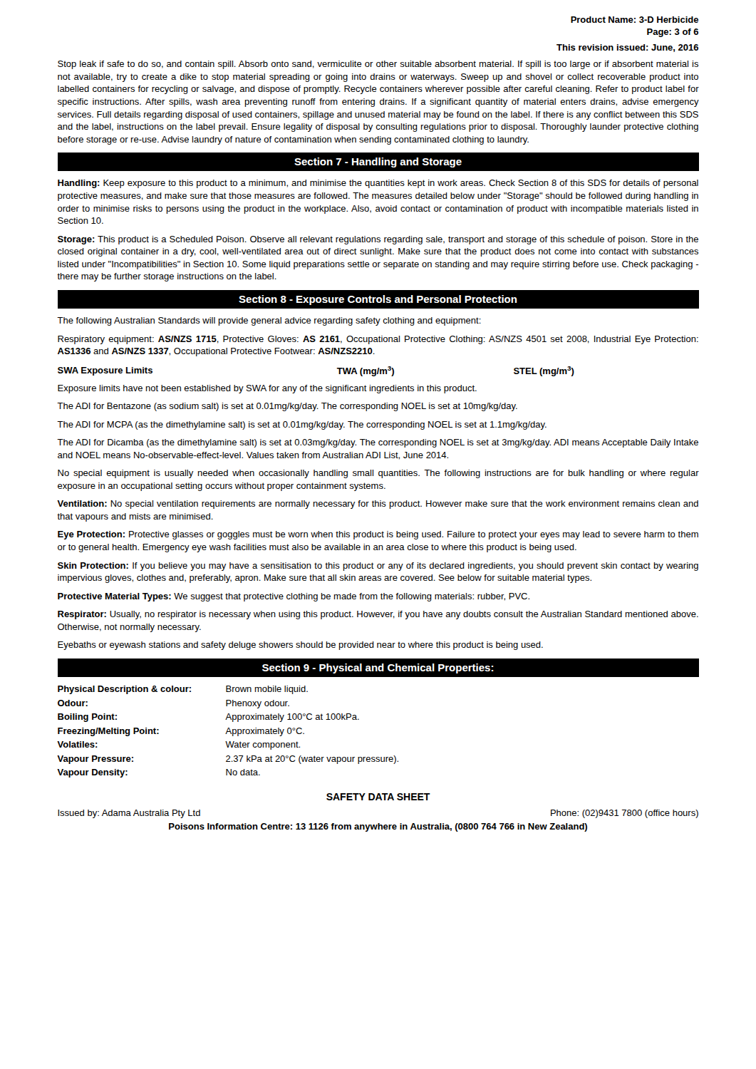Product Name: 3-D Herbicide
Page: 3 of 6
This revision issued: June, 2016
Stop leak if safe to do so, and contain spill. Absorb onto sand, vermiculite or other suitable absorbent material. If spill is too large or if absorbent material is not available, try to create a dike to stop material spreading or going into drains or waterways. Sweep up and shovel or collect recoverable product into labelled containers for recycling or salvage, and dispose of promptly. Recycle containers wherever possible after careful cleaning. Refer to product label for specific instructions. After spills, wash area preventing runoff from entering drains. If a significant quantity of material enters drains, advise emergency services. Full details regarding disposal of used containers, spillage and unused material may be found on the label. If there is any conflict between this SDS and the label, instructions on the label prevail. Ensure legality of disposal by consulting regulations prior to disposal. Thoroughly launder protective clothing before storage or re-use. Advise laundry of nature of contamination when sending contaminated clothing to laundry.
Section 7 - Handling and Storage
Handling: Keep exposure to this product to a minimum, and minimise the quantities kept in work areas. Check Section 8 of this SDS for details of personal protective measures, and make sure that those measures are followed. The measures detailed below under "Storage" should be followed during handling in order to minimise risks to persons using the product in the workplace. Also, avoid contact or contamination of product with incompatible materials listed in Section 10.
Storage: This product is a Scheduled Poison. Observe all relevant regulations regarding sale, transport and storage of this schedule of poison. Store in the closed original container in a dry, cool, well-ventilated area out of direct sunlight. Make sure that the product does not come into contact with substances listed under "Incompatibilities" in Section 10. Some liquid preparations settle or separate on standing and may require stirring before use. Check packaging - there may be further storage instructions on the label.
Section 8 - Exposure Controls and Personal Protection
The following Australian Standards will provide general advice regarding safety clothing and equipment:
Respiratory equipment: AS/NZS 1715, Protective Gloves: AS 2161, Occupational Protective Clothing: AS/NZS 4501 set 2008, Industrial Eye Protection: AS1336 and AS/NZS 1337, Occupational Protective Footwear: AS/NZS2210.
| SWA Exposure Limits | TWA (mg/m 3 ) | STEL (mg/m 3 ) |
Exposure limits have not been established by SWA for any of the significant ingredients in this product.
The ADI for Bentazone (as sodium salt) is set at 0.01mg/kg/day. The corresponding NOEL is set at 10mg/kg/day.
The ADI for MCPA (as the dimethylamine salt) is set at 0.01mg/kg/day. The corresponding NOEL is set at 1.1mg/kg/day.
The ADI for Dicamba (as the dimethylamine salt) is set at 0.03mg/kg/day. The corresponding NOEL is set at 3mg/kg/day. ADI means Acceptable Daily Intake and NOEL means No-observable-effect-level. Values taken from Australian ADI List, June 2014.
No special equipment is usually needed when occasionally handling small quantities. The following instructions are for bulk handling or where regular exposure in an occupational setting occurs without proper containment systems.
Ventilation: No special ventilation requirements are normally necessary for this product. However make sure that the work environment remains clean and that vapours and mists are minimised.
Eye Protection: Protective glasses or goggles must be worn when this product is being used. Failure to protect your eyes may lead to severe harm to them or to general health. Emergency eye wash facilities must also be available in an area close to where this product is being used.
Skin Protection: If you believe you may have a sensitisation to this product or any of its declared ingredients, you should prevent skin contact by wearing impervious gloves, clothes and, preferably, apron. Make sure that all skin areas are covered. See below for suitable material types.
Protective Material Types: We suggest that protective clothing be made from the following materials: rubber, PVC.
Respirator: Usually, no respirator is necessary when using this product. However, if you have any doubts consult the Australian Standard mentioned above. Otherwise, not normally necessary.
Eyebaths or eyewash stations and safety deluge showers should be provided near to where this product is being used.
Section 9 - Physical and Chemical Properties:
| Physical Description & colour: | Brown mobile liquid. |
| Odour: | Phenoxy odour. |
| Boiling Point: | Approximately 100°C at 100kPa. |
| Freezing/Melting Point: | Approximately 0°C. |
| Volatiles: | Water component. |
| Vapour Pressure: | 2.37 kPa at 20°C (water vapour pressure). |
| Vapour Density: | No data. |
SAFETY DATA SHEET
Issued by: Adama Australia Pty Ltd Phone: (02)9431 7800 (office hours)
Poisons Information Centre: 13 1126 from anywhere in Australia, (0800 764 766 in New Zealand)